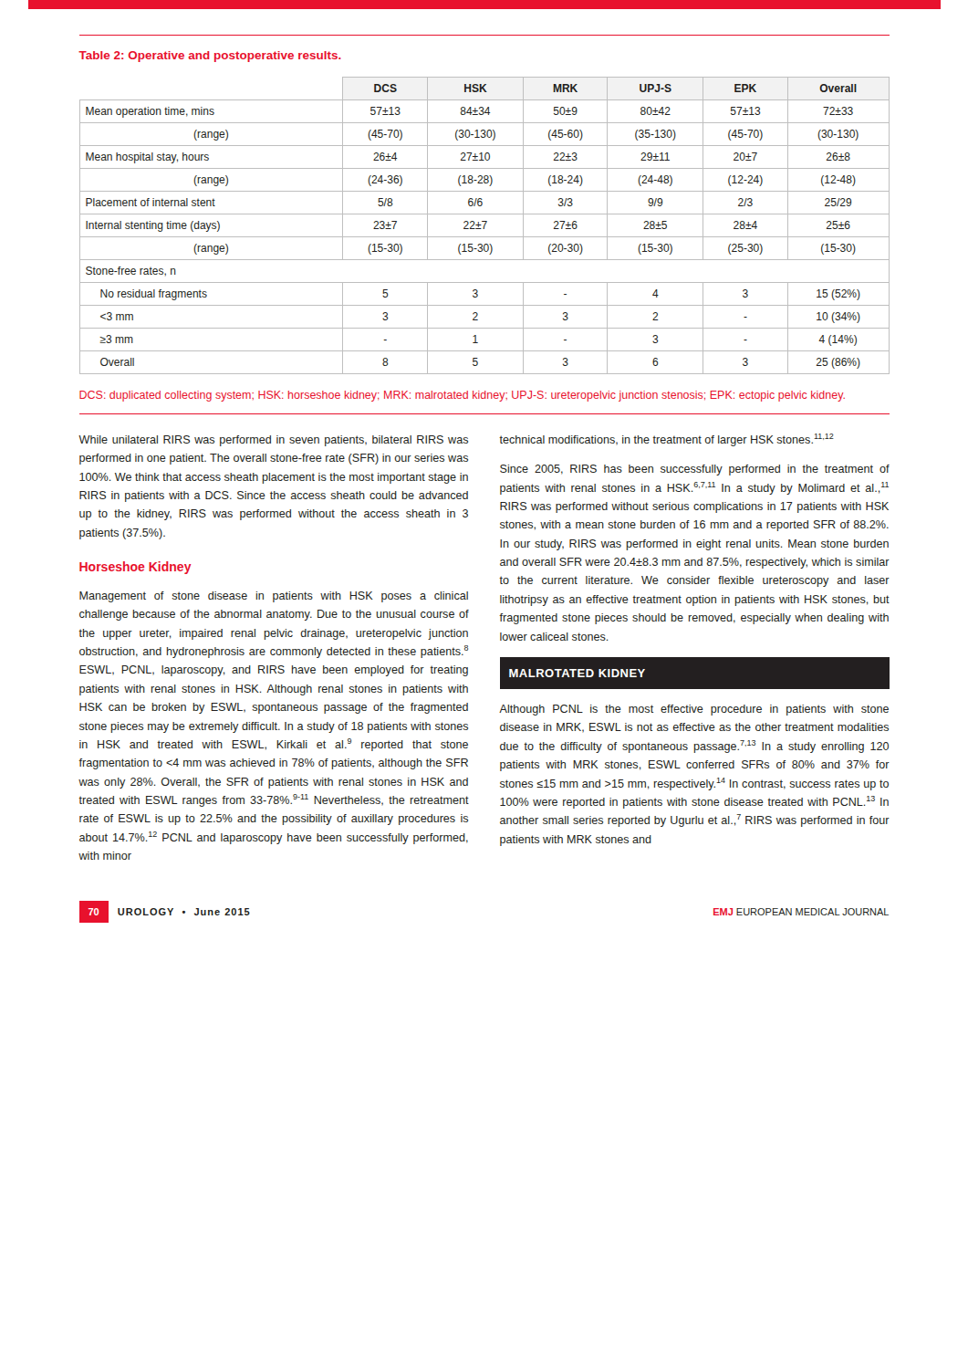Table 2: Operative and postoperative results.
| | DCS | HSK | MRK | UPJ-S | EPK | Overall |
| --- | --- | --- | --- | --- | --- | --- |
| Mean operation time, mins | 57±13 | 84±34 | 50±9 | 80±42 | 57±13 | 72±33 |
| (range) | (45-70) | (30-130) | (45-60) | (35-130) | (45-70) | (30-130) |
| Mean hospital stay, hours | 26±4 | 27±10 | 22±3 | 29±11 | 20±7 | 26±8 |
| (range) | (24-36) | (18-28) | (18-24) | (24-48) | (12-24) | (12-48) |
| Placement of internal stent | 5/8 | 6/6 | 3/3 | 9/9 | 2/3 | 25/29 |
| Internal stenting time (days) | 23±7 | 22±7 | 27±6 | 28±5 | 28±4 | 25±6 |
| (range) | (15-30) | (15-30) | (20-30) | (15-30) | (25-30) | (15-30) |
| Stone-free rates, n |
| No residual fragments | 5 | 3 | - | 4 | 3 | 15 (52%) |
| <3 mm | 3 | 2 | 3 | 2 | - | 10 (34%) |
| ≥3 mm | - | 1 | - | 3 | - | 4 (14%) |
| Overall | 8 | 5 | 3 | 6 | 3 | 25 (86%) |
DCS: duplicated collecting system; HSK: horseshoe kidney; MRK: malrotated kidney; UPJ-S: ureteropelvic junction stenosis; EPK: ectopic pelvic kidney.
While unilateral RIRS was performed in seven patients, bilateral RIRS was performed in one patient. The overall stone-free rate (SFR) in our series was 100%. We think that access sheath placement is the most important stage in RIRS in patients with a DCS. Since the access sheath could be advanced up to the kidney, RIRS was performed without the access sheath in 3 patients (37.5%).
Horseshoe Kidney
Management of stone disease in patients with HSK poses a clinical challenge because of the abnormal anatomy. Due to the unusual course of the upper ureter, impaired renal pelvic drainage, ureteropelvic junction obstruction, and hydronephrosis are commonly detected in these patients.8 ESWL, PCNL, laparoscopy, and RIRS have been employed for treating patients with renal stones in HSK. Although renal stones in patients with HSK can be broken by ESWL, spontaneous passage of the fragmented stone pieces may be extremely difficult. In a study of 18 patients with stones in HSK and treated with ESWL, Kirkali et al.9 reported that stone fragmentation to <4 mm was achieved in 78% of patients, although the SFR was only 28%. Overall, the SFR of patients with renal stones in HSK and treated with ESWL ranges from 33-78%.9-11 Nevertheless, the retreatment rate of ESWL is up to 22.5% and the possibility of auxillary procedures is about 14.7%.12 PCNL and laparoscopy have been successfully performed, with minor
technical modifications, in the treatment of larger HSK stones.11,12
Since 2005, RIRS has been successfully performed in the treatment of patients with renal stones in a HSK.6,7,11 In a study by Molimard et al.,11 RIRS was performed without serious complications in 17 patients with HSK stones, with a mean stone burden of 16 mm and a reported SFR of 88.2%. In our study, RIRS was performed in eight renal units. Mean stone burden and overall SFR were 20.4±8.3 mm and 87.5%, respectively, which is similar to the current literature. We consider flexible ureteroscopy and laser lithotripsy as an effective treatment option in patients with HSK stones, but fragmented stone pieces should be removed, especially when dealing with lower caliceal stones.
MALROTATED KIDNEY
Although PCNL is the most effective procedure in patients with stone disease in MRK, ESWL is not as effective as the other treatment modalities due to the difficulty of spontaneous passage.7,13 In a study enrolling 120 patients with MRK stones, ESWL conferred SFRs of 80% and 37% for stones ≤15 mm and >15 mm, respectively.14 In contrast, success rates up to 100% were reported in patients with stone disease treated with PCNL.13 In another small series reported by Ugurlu et al.,7 RIRS was performed in four patients with MRK stones and
70 UROLOGY • June 2015 EMJ EUROPEAN MEDICAL JOURNAL